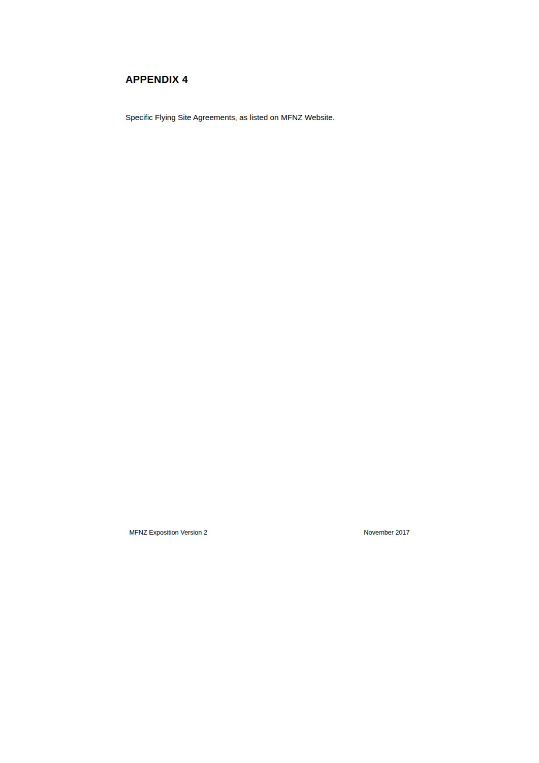APPENDIX 4
Specific Flying Site Agreements, as listed on MFNZ Website.
MFNZ Exposition Version 2 November 2017